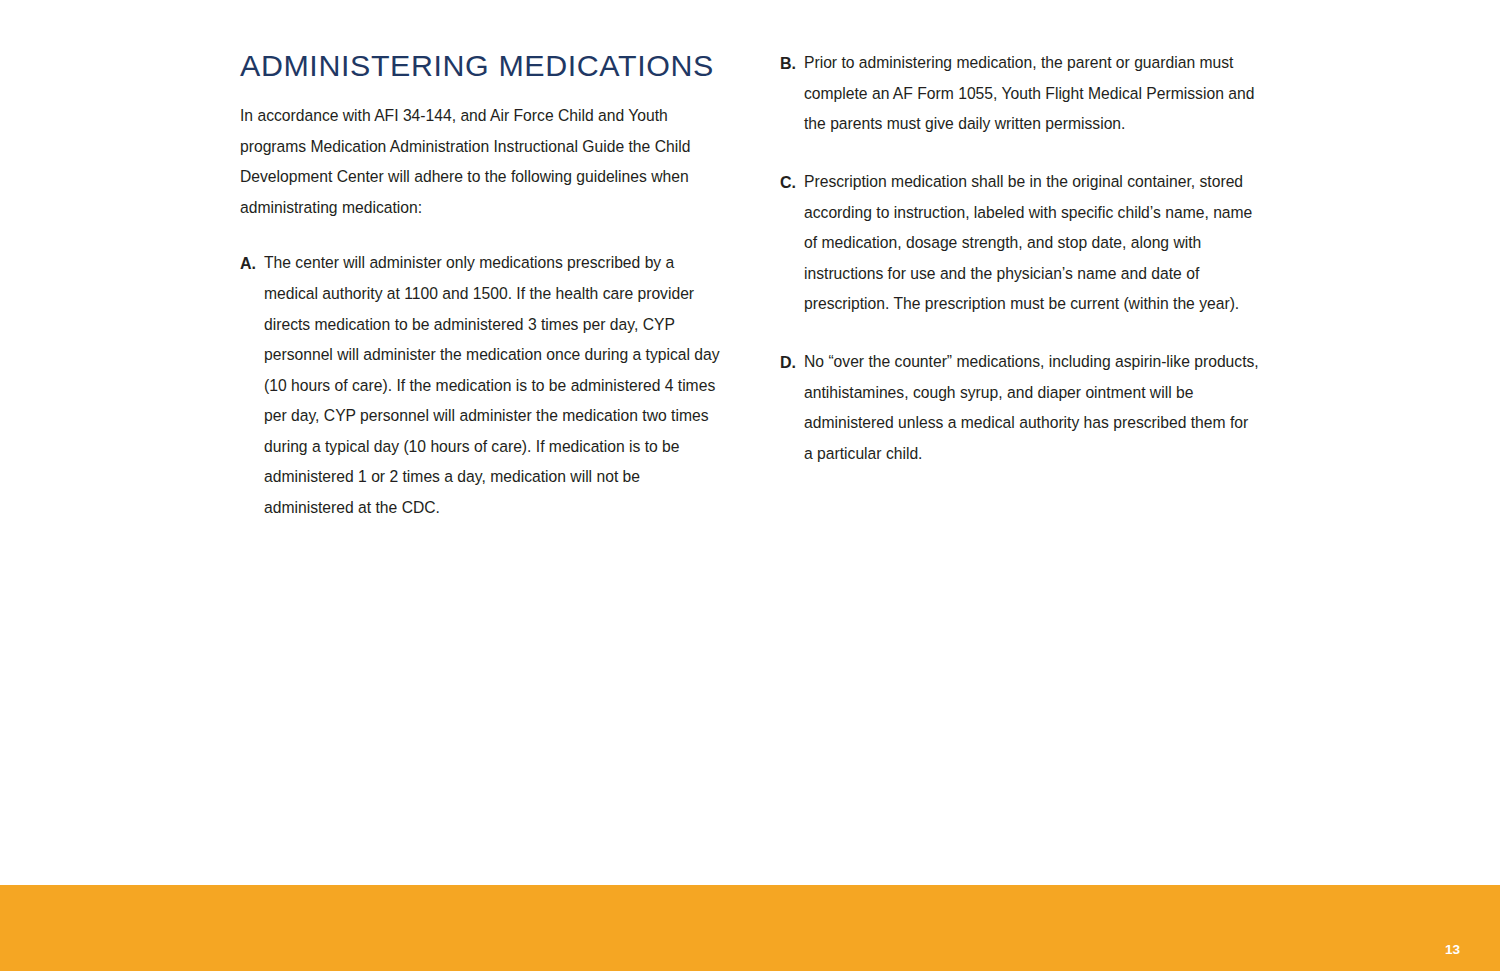Administering Medications
In accordance with AFI 34-144, and Air Force Child and Youth programs Medication Administration Instructional Guide the Child Development Center will adhere to the following guidelines when administrating medication:
A. The center will administer only medications prescribed by a medical authority at 1100 and 1500. If the health care provider directs medication to be administered 3 times per day, CYP personnel will administer the medication once during a typical day (10 hours of care). If the medication is to be administered 4 times per day, CYP personnel will administer the medication two times during a typical day (10 hours of care). If medication is to be administered 1 or 2 times a day, medication will not be administered at the CDC.
B. Prior to administering medication, the parent or guardian must complete an AF Form 1055, Youth Flight Medical Permission and the parents must give daily written permission.
C. Prescription medication shall be in the original container, stored according to instruction, labeled with specific child’s name, name of medication, dosage strength, and stop date, along with instructions for use and the physician’s name and date of prescription. The prescription must be current (within the year).
D. No “over the counter” medications, including aspirin-like products, antihistamines, cough syrup, and diaper ointment will be administered unless a medical authority has prescribed them for a particular child.
13